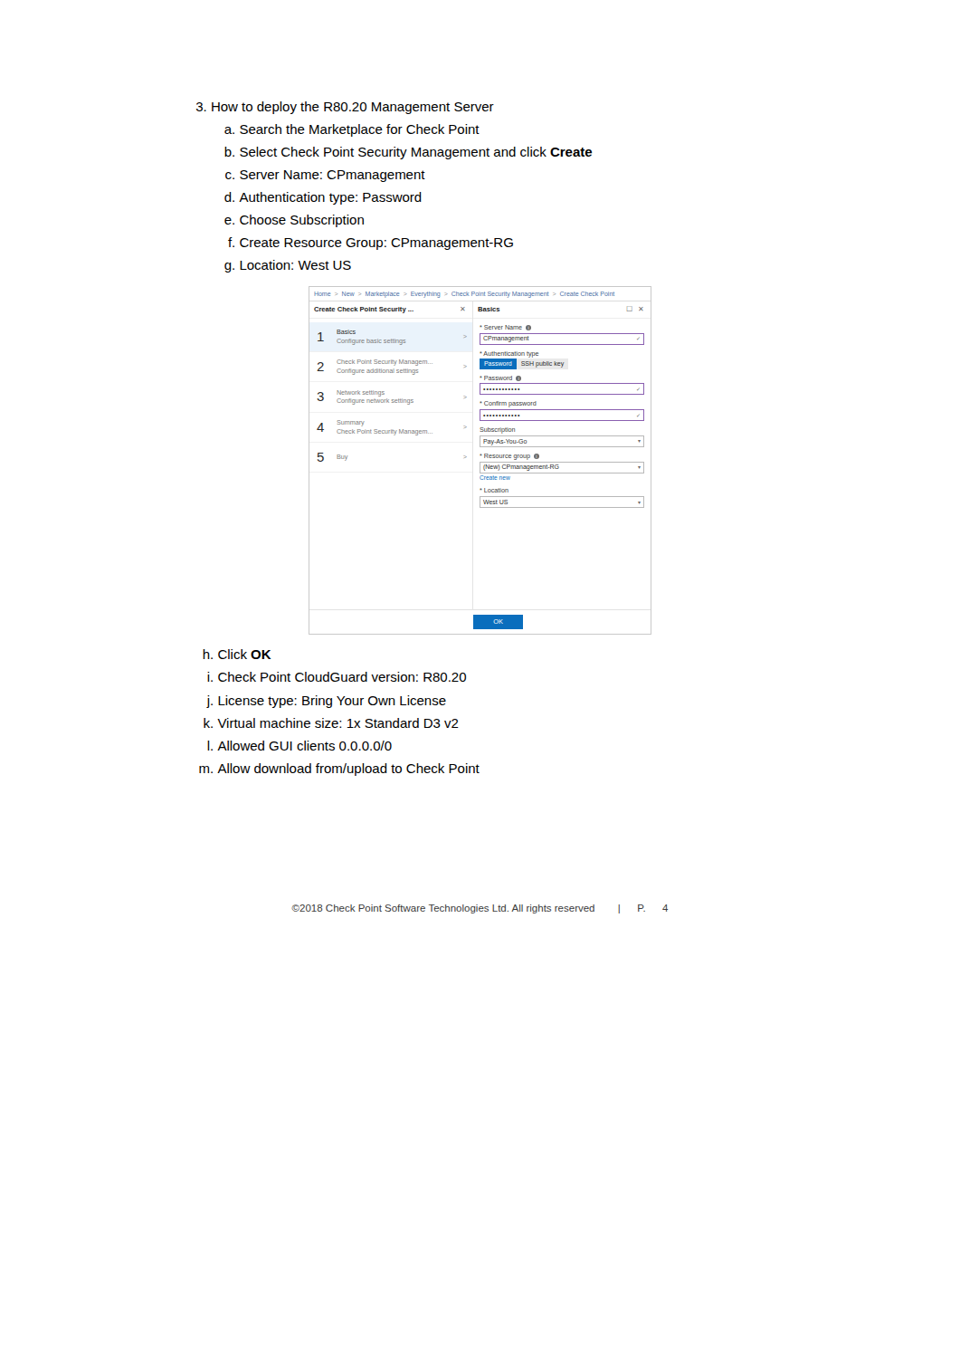How to deploy the R80.20 Management Server
Search the Marketplace for Check Point
Select Check Point Security Management and click Create
Server Name: CPmanagement
Authentication type: Password
Choose Subscription
Create Resource Group: CPmanagement-RG
Location: West US
Home > New > Marketplace > Everything > Check Point Security Management > Create Check Point
Create Check Point Security ... ✕
1
Basics
Configure basic settings
>
2
Check Point Security Managem...
Configure additional settings
>
3
Network settings
Configure network settings
>
4
Summary
Check Point Security Managem...
>
5
Buy
>
Basics ☐ ✕
* Server Name i
CPmanagement✓
* Authentication type
Password SSH public key
* Password i
••••••••••••✓
* Confirm password
••••••••••••✓
Subscription
Pay-As-You-Go▾
* Resource group i
(New) CPmanagement-RG▾
Create new
* Location
West US▾
OK
Click OK
Check Point CloudGuard version: R80.20
License type: Bring Your Own License
Virtual machine size: 1x Standard D3 v2
Allowed GUI clients 0.0.0.0/0
Allow download from/upload to Check Point
©2018 Check Point Software Technologies Ltd. All rights reserved | P. 4